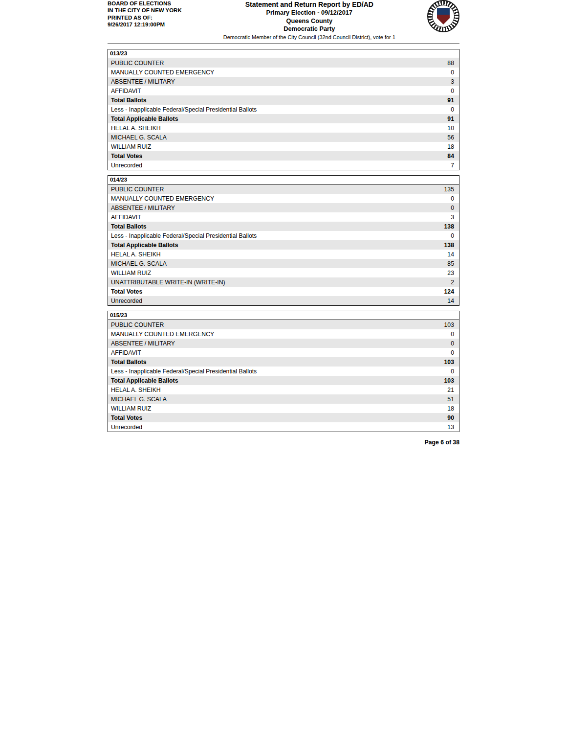BOARD OF ELECTIONS
IN THE CITY OF NEW YORK
PRINTED AS OF:
9/26/2017 12:19:00PM
Statement and Return Report by ED/AD
Primary Election - 09/12/2017
Queens County
Democratic Party
Democratic Member of the City Council (32nd Council District), vote for 1
013/23
| PUBLIC COUNTER | 88 |
| MANUALLY COUNTED EMERGENCY | 0 |
| ABSENTEE / MILITARY | 3 |
| AFFIDAVIT | 0 |
| Total Ballots | 91 |
| Less - Inapplicable Federal/Special Presidential Ballots | 0 |
| Total Applicable Ballots | 91 |
| HELAL A. SHEIKH | 10 |
| MICHAEL G. SCALA | 56 |
| WILLIAM RUIZ | 18 |
| Total Votes | 84 |
| Unrecorded | 7 |
014/23
| PUBLIC COUNTER | 135 |
| MANUALLY COUNTED EMERGENCY | 0 |
| ABSENTEE / MILITARY | 0 |
| AFFIDAVIT | 3 |
| Total Ballots | 138 |
| Less - Inapplicable Federal/Special Presidential Ballots | 0 |
| Total Applicable Ballots | 138 |
| HELAL A. SHEIKH | 14 |
| MICHAEL G. SCALA | 85 |
| WILLIAM RUIZ | 23 |
| UNATTRIBUTABLE WRITE-IN (WRITE-IN) | 2 |
| Total Votes | 124 |
| Unrecorded | 14 |
015/23
| PUBLIC COUNTER | 103 |
| MANUALLY COUNTED EMERGENCY | 0 |
| ABSENTEE / MILITARY | 0 |
| AFFIDAVIT | 0 |
| Total Ballots | 103 |
| Less - Inapplicable Federal/Special Presidential Ballots | 0 |
| Total Applicable Ballots | 103 |
| HELAL A. SHEIKH | 21 |
| MICHAEL G. SCALA | 51 |
| WILLIAM RUIZ | 18 |
| Total Votes | 90 |
| Unrecorded | 13 |
Page 6 of 38